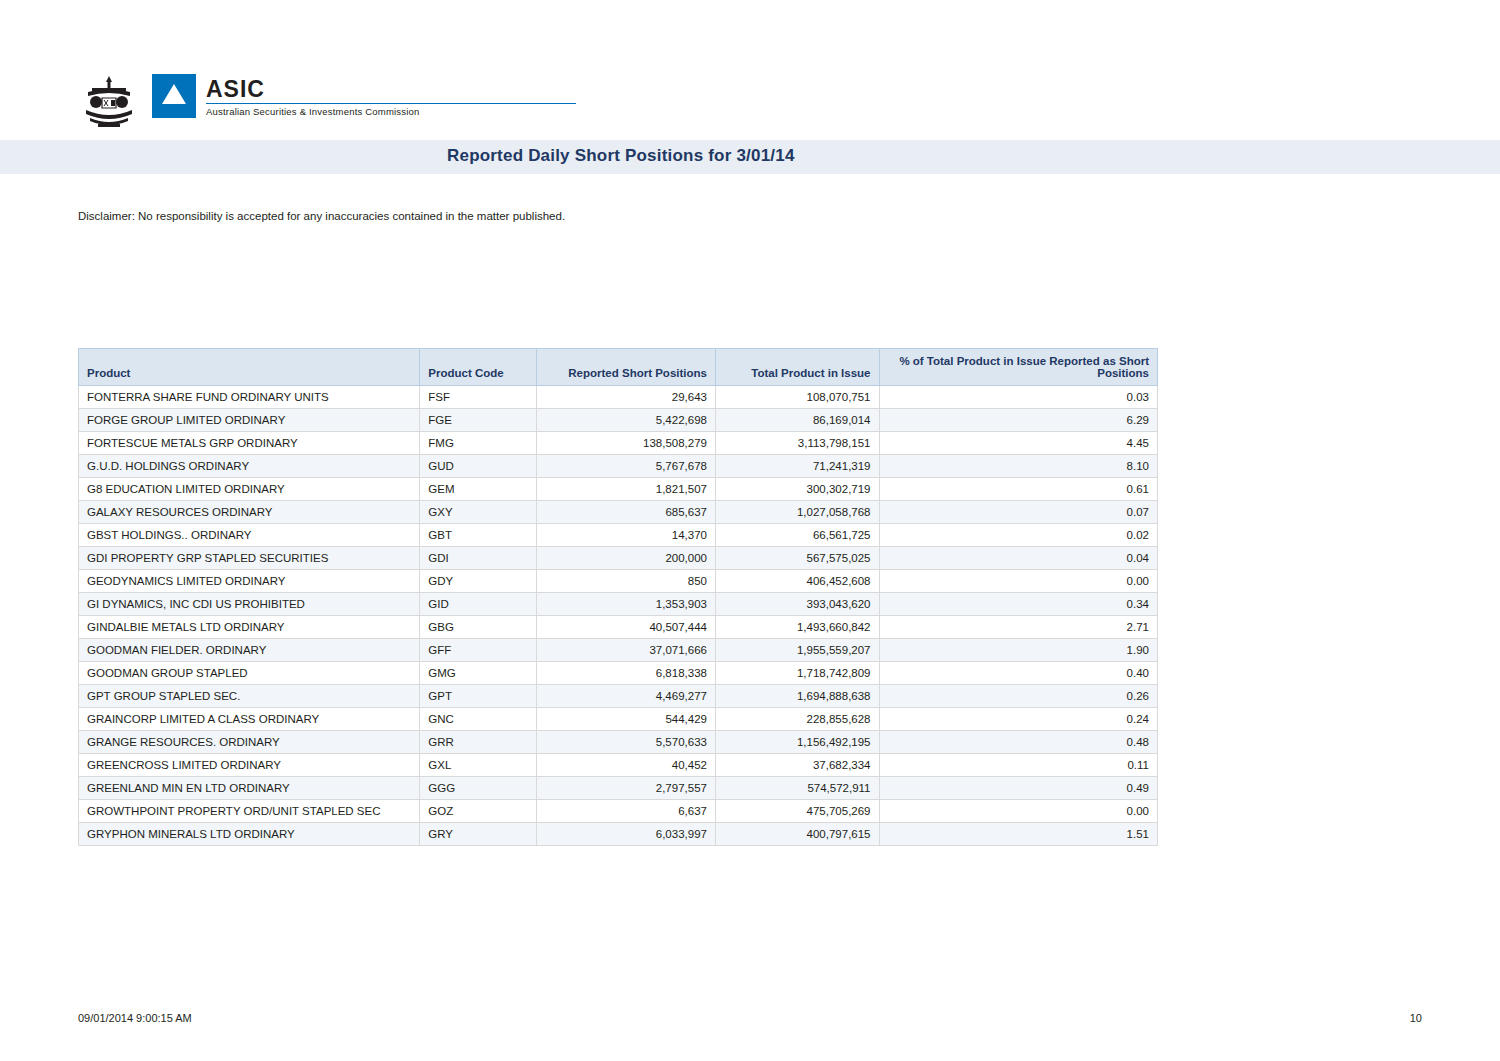ASIC
Australian Securities & Investments Commission
Reported Daily Short Positions for 3/01/14
Disclaimer: No responsibility is accepted for any inaccuracies contained in the matter published.
| Product | Product Code | Reported Short Positions | Total Product in Issue | % of Total Product in Issue Reported as Short Positions |
| --- | --- | --- | --- | --- |
| FONTERRA SHARE FUND ORDINARY UNITS | FSF | 29,643 | 108,070,751 | 0.03 |
| FORGE GROUP LIMITED ORDINARY | FGE | 5,422,698 | 86,169,014 | 6.29 |
| FORTESCUE METALS GRP ORDINARY | FMG | 138,508,279 | 3,113,798,151 | 4.45 |
| G.U.D. HOLDINGS ORDINARY | GUD | 5,767,678 | 71,241,319 | 8.10 |
| G8 EDUCATION LIMITED ORDINARY | GEM | 1,821,507 | 300,302,719 | 0.61 |
| GALAXY RESOURCES ORDINARY | GXY | 685,637 | 1,027,058,768 | 0.07 |
| GBST HOLDINGS.. ORDINARY | GBT | 14,370 | 66,561,725 | 0.02 |
| GDI PROPERTY GRP STAPLED SECURITIES | GDI | 200,000 | 567,575,025 | 0.04 |
| GEODYNAMICS LIMITED ORDINARY | GDY | 850 | 406,452,608 | 0.00 |
| GI DYNAMICS, INC CDI US PROHIBITED | GID | 1,353,903 | 393,043,620 | 0.34 |
| GINDALBIE METALS LTD ORDINARY | GBG | 40,507,444 | 1,493,660,842 | 2.71 |
| GOODMAN FIELDER. ORDINARY | GFF | 37,071,666 | 1,955,559,207 | 1.90 |
| GOODMAN GROUP STAPLED | GMG | 6,818,338 | 1,718,742,809 | 0.40 |
| GPT GROUP STAPLED SEC. | GPT | 4,469,277 | 1,694,888,638 | 0.26 |
| GRAINCORP LIMITED A CLASS ORDINARY | GNC | 544,429 | 228,855,628 | 0.24 |
| GRANGE RESOURCES. ORDINARY | GRR | 5,570,633 | 1,156,492,195 | 0.48 |
| GREENCROSS LIMITED ORDINARY | GXL | 40,452 | 37,682,334 | 0.11 |
| GREENLAND MIN EN LTD ORDINARY | GGG | 2,797,557 | 574,572,911 | 0.49 |
| GROWTHPOINT PROPERTY ORD/UNIT STAPLED SEC | GOZ | 6,637 | 475,705,269 | 0.00 |
| GRYPHON MINERALS LTD ORDINARY | GRY | 6,033,997 | 400,797,615 | 1.51 |
09/01/2014 9:00:15 AM
10